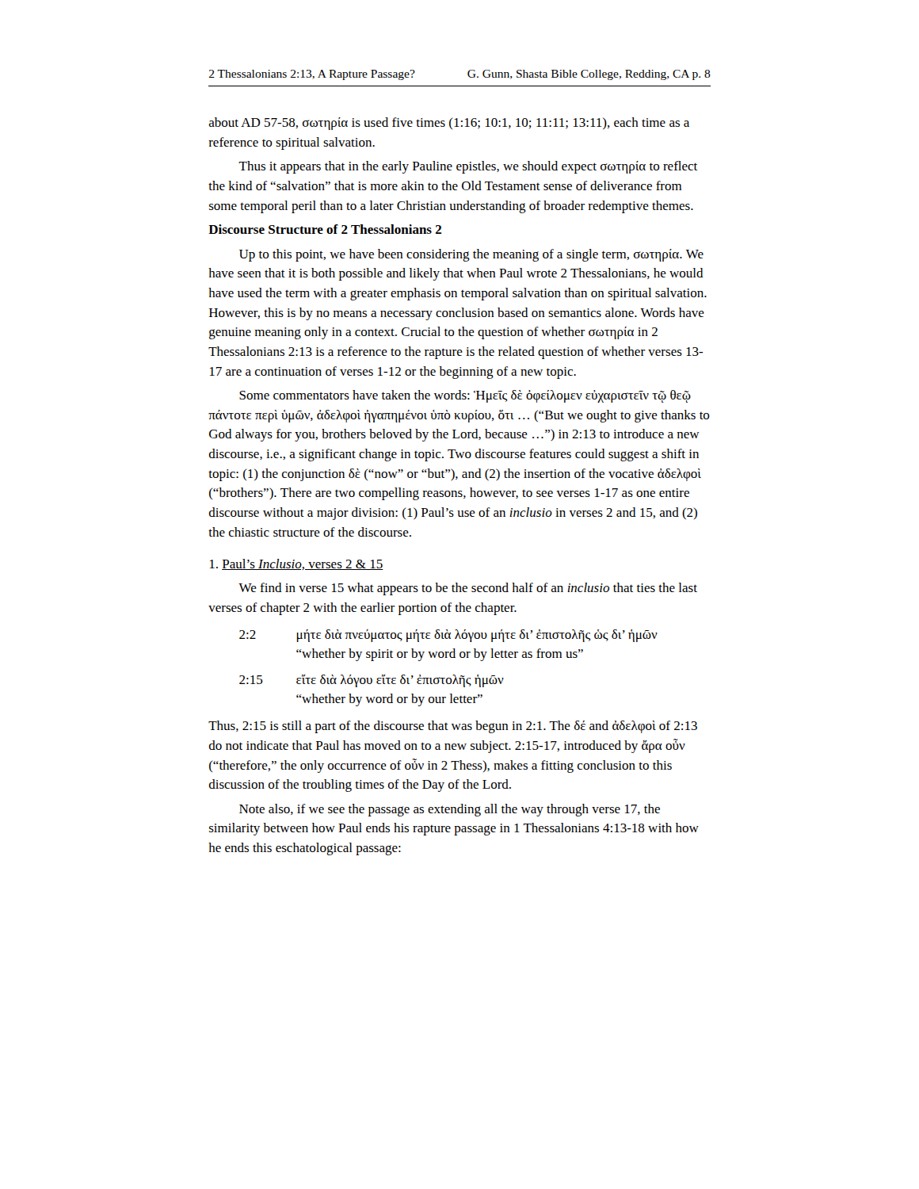2 Thessalonians 2:13, A Rapture Passage?
G. Gunn, Shasta Bible College, Redding, CA p. 8
about AD 57-58, σωτηρία is used five times (1:16; 10:1, 10; 11:11; 13:11), each time as a reference to spiritual salvation.
Thus it appears that in the early Pauline epistles, we should expect σωτηρία to reflect the kind of “salvation” that is more akin to the Old Testament sense of deliverance from some temporal peril than to a later Christian understanding of broader redemptive themes.
Discourse Structure of 2 Thessalonians 2
Up to this point, we have been considering the meaning of a single term, σωτηρία. We have seen that it is both possible and likely that when Paul wrote 2 Thessalonians, he would have used the term with a greater emphasis on temporal salvation than on spiritual salvation. However, this is by no means a necessary conclusion based on semantics alone. Words have genuine meaning only in a context. Crucial to the question of whether σωτηρία in 2 Thessalonians 2:13 is a reference to the rapture is the related question of whether verses 13-17 are a continuation of verses 1-12 or the beginning of a new topic.
Some commentators have taken the words: Ἡμεῖς δὲ ὀφείλομεν εὐχαριστεῖν τῷ θεῷ πάντοτε περὶ ὑμῶν, ἀδελφοὶ ἠγαπημένοι ὑπὸ κυρίου, ὅτι … (“But we ought to give thanks to God always for you, brothers beloved by the Lord, because …”) in 2:13 to introduce a new discourse, i.e., a significant change in topic. Two discourse features could suggest a shift in topic: (1) the conjunction δὲ (“now” or “but”), and (2) the insertion of the vocative ἀδελφοὶ (“brothers”). There are two compelling reasons, however, to see verses 1-17 as one entire discourse without a major division: (1) Paul’s use of an inclusio in verses 2 and 15, and (2) the chiastic structure of the discourse.
1. Paul’s Inclusio, verses 2 & 15
We find in verse 15 what appears to be the second half of an inclusio that ties the last verses of chapter 2 with the earlier portion of the chapter.
2:2
μήτε διὰ πνεύματος μήτε διὰ λόγου μήτε δι’ ἐπιστολῆς ὡς δι’ ἡμῶν “whether by spirit or by word or by letter as from us”
2:15
εἴτε διὰ λόγου εἴτε δι’ ἐπιστολῆς ἡμῶν “whether by word or by our letter”
Thus, 2:15 is still a part of the discourse that was begun in 2:1. The δέ and ἀδελφοὶ of 2:13 do not indicate that Paul has moved on to a new subject. 2:15-17, introduced by ἄρα οὖν (“therefore,” the only occurrence of οὖν in 2 Thess), makes a fitting conclusion to this discussion of the troubling times of the Day of the Lord.
Note also, if we see the passage as extending all the way through verse 17, the similarity between how Paul ends his rapture passage in 1 Thessalonians 4:13-18 with how he ends this eschatological passage: